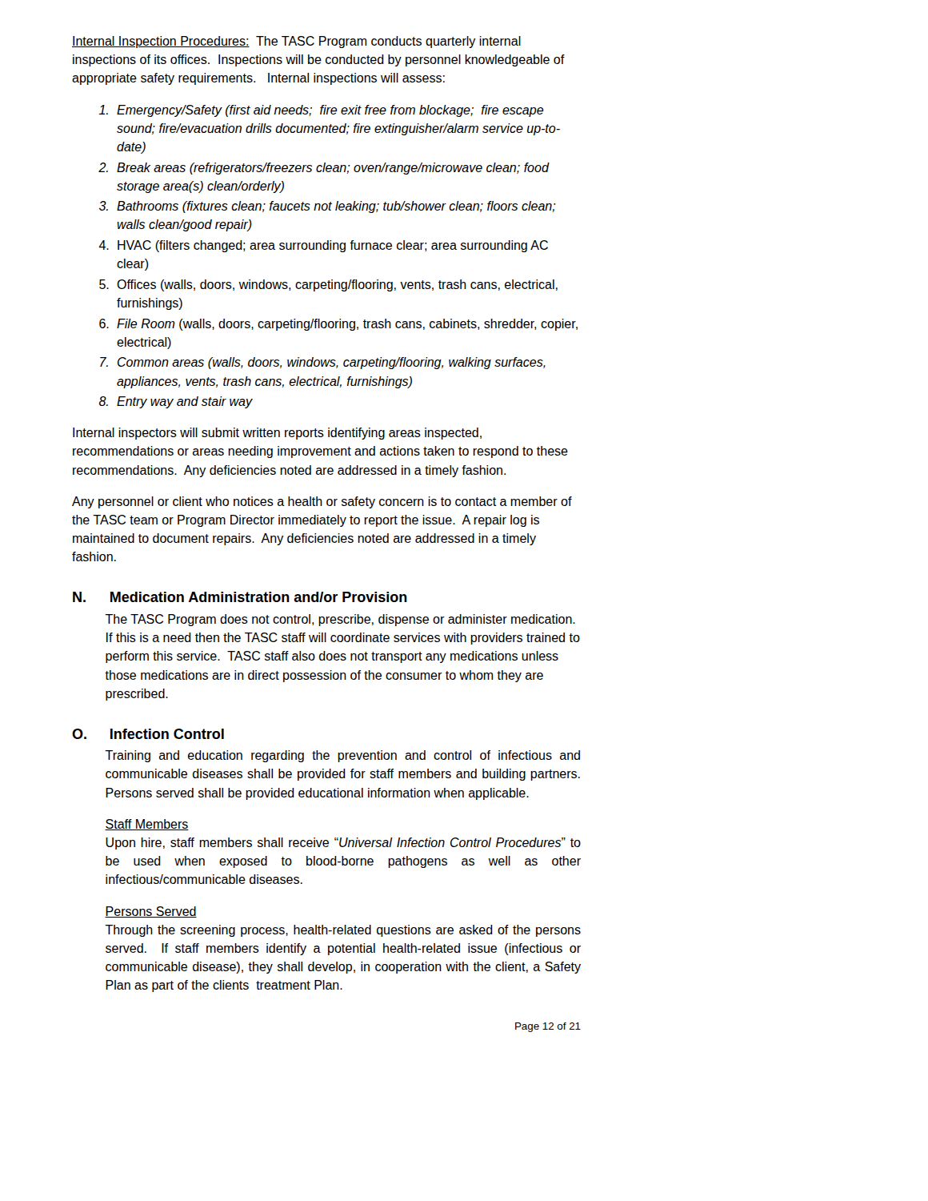Internal Inspection Procedures: The TASC Program conducts quarterly internal inspections of its offices. Inspections will be conducted by personnel knowledgeable of appropriate safety requirements. Internal inspections will assess:
Emergency/Safety (first aid needs; fire exit free from blockage; fire escape sound; fire/evacuation drills documented; fire extinguisher/alarm service up-to-date)
Break areas (refrigerators/freezers clean; oven/range/microwave clean; food storage area(s) clean/orderly)
Bathrooms (fixtures clean; faucets not leaking; tub/shower clean; floors clean; walls clean/good repair)
HVAC (filters changed; area surrounding furnace clear; area surrounding AC clear)
Offices (walls, doors, windows, carpeting/flooring, vents, trash cans, electrical, furnishings)
File Room (walls, doors, carpeting/flooring, trash cans, cabinets, shredder, copier, electrical)
Common areas (walls, doors, windows, carpeting/flooring, walking surfaces, appliances, vents, trash cans, electrical, furnishings)
Entry way and stair way
Internal inspectors will submit written reports identifying areas inspected, recommendations or areas needing improvement and actions taken to respond to these recommendations. Any deficiencies noted are addressed in a timely fashion.
Any personnel or client who notices a health or safety concern is to contact a member of the TASC team or Program Director immediately to report the issue. A repair log is maintained to document repairs. Any deficiencies noted are addressed in a timely fashion.
N. Medication Administration and/or Provision
The TASC Program does not control, prescribe, dispense or administer medication. If this is a need then the TASC staff will coordinate services with providers trained to perform this service. TASC staff also does not transport any medications unless those medications are in direct possession of the consumer to whom they are prescribed.
O. Infection Control
Training and education regarding the prevention and control of infectious and communicable diseases shall be provided for staff members and building partners. Persons served shall be provided educational information when applicable.
Staff Members
Upon hire, staff members shall receive “Universal Infection Control Procedures” to be used when exposed to blood-borne pathogens as well as other infectious/communicable diseases.
Persons Served
Through the screening process, health-related questions are asked of the persons served. If staff members identify a potential health-related issue (infectious or communicable disease), they shall develop, in cooperation with the client, a Safety Plan as part of the clients treatment Plan.
Page 12 of 21